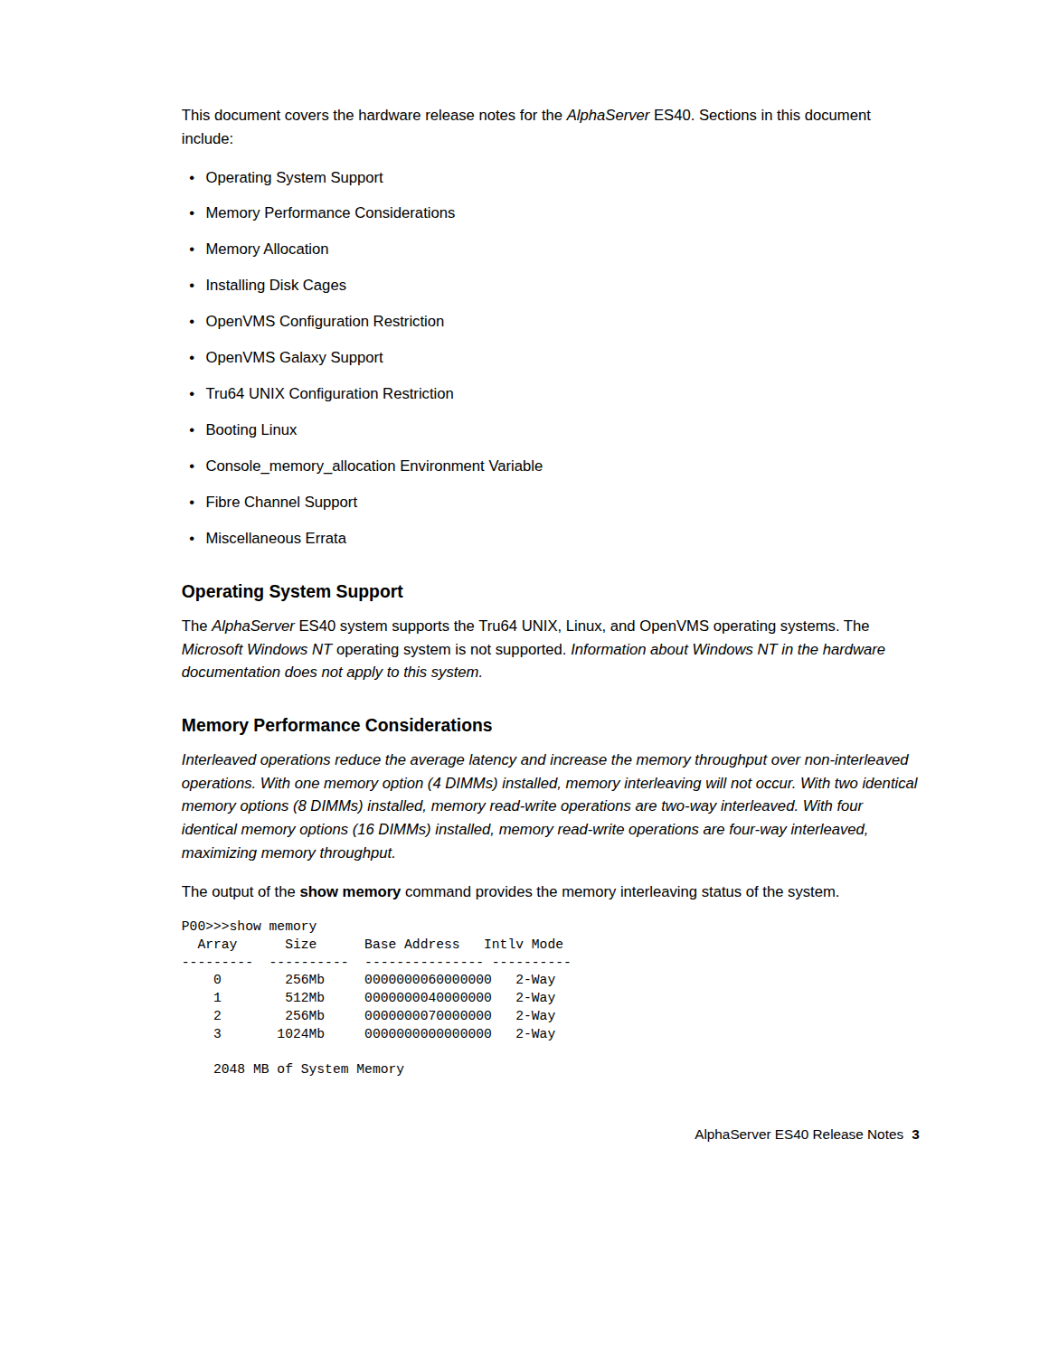This document covers the hardware release notes for the AlphaServer ES40. Sections in this document include:
Operating System Support
Memory Performance Considerations
Memory Allocation
Installing Disk Cages
OpenVMS Configuration Restriction
OpenVMS Galaxy Support
Tru64 UNIX Configuration Restriction
Booting Linux
Console_memory_allocation Environment Variable
Fibre Channel Support
Miscellaneous Errata
Operating System Support
The AlphaServer ES40 system supports the Tru64 UNIX, Linux, and OpenVMS operating systems. The Microsoft Windows NT operating system is not supported. Information about Windows NT in the hardware documentation does not apply to this system.
Memory Performance Considerations
Interleaved operations reduce the average latency and increase the memory throughput over non-interleaved operations. With one memory option (4 DIMMs) installed, memory interleaving will not occur. With two identical memory options (8 DIMMs) installed, memory read-write operations are two-way interleaved. With four identical memory options (16 DIMMs) installed, memory read-write operations are four-way interleaved, maximizing memory throughput.
The output of the show memory command provides the memory interleaving status of the system.
P00>>>show memory
  Array      Size      Base Address   Intlv Mode
---------  ----------  --------------- ----------
    0        256Mb     0000000060000000   2-Way
    1        512Mb     0000000040000000   2-Way
    2        256Mb     0000000070000000   2-Way
    3       1024Mb     0000000000000000   2-Way

    2048 MB of System Memory
AlphaServer ES40 Release Notes3